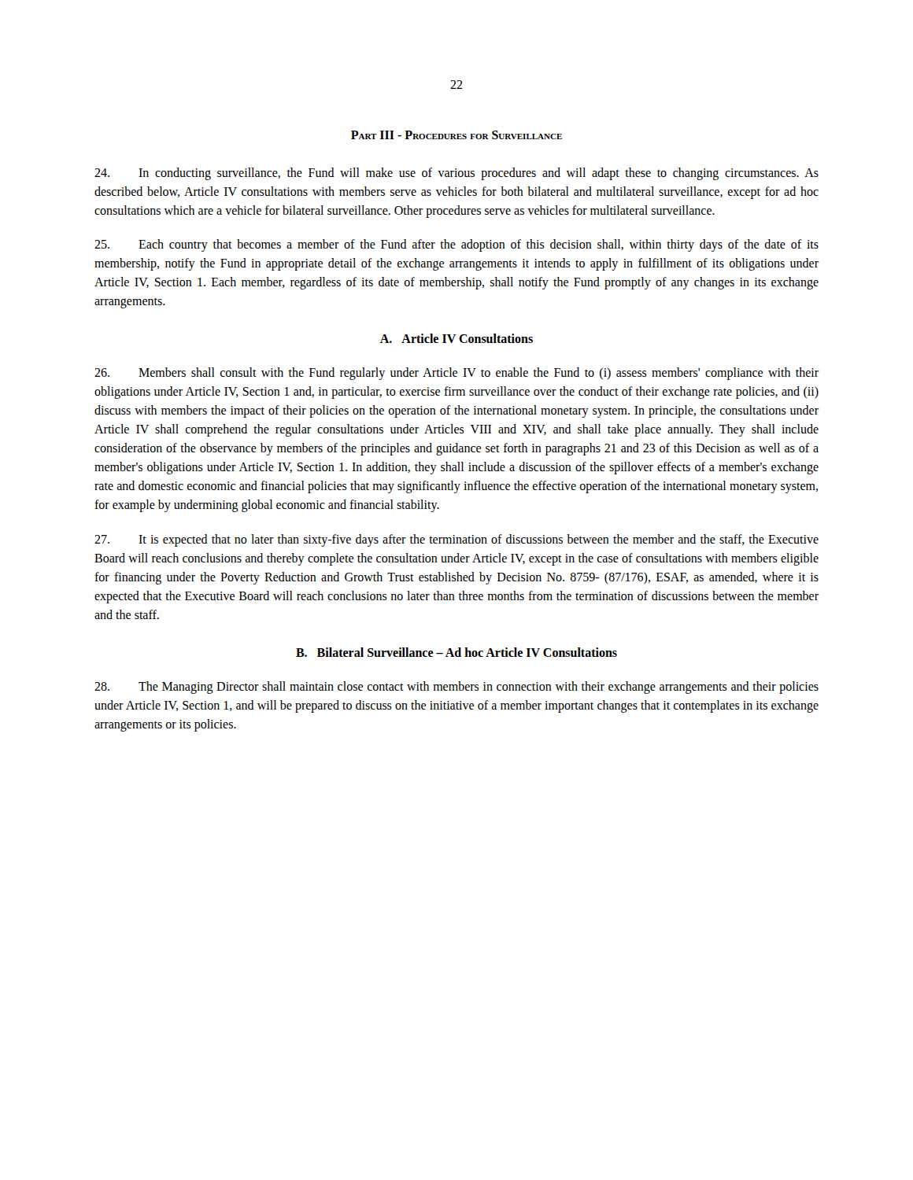22
Part III - Procedures for Surveillance
24. In conducting surveillance, the Fund will make use of various procedures and will adapt these to changing circumstances. As described below, Article IV consultations with members serve as vehicles for both bilateral and multilateral surveillance, except for ad hoc consultations which are a vehicle for bilateral surveillance. Other procedures serve as vehicles for multilateral surveillance.
25. Each country that becomes a member of the Fund after the adoption of this decision shall, within thirty days of the date of its membership, notify the Fund in appropriate detail of the exchange arrangements it intends to apply in fulfillment of its obligations under Article IV, Section 1. Each member, regardless of its date of membership, shall notify the Fund promptly of any changes in its exchange arrangements.
A. Article IV Consultations
26. Members shall consult with the Fund regularly under Article IV to enable the Fund to (i) assess members' compliance with their obligations under Article IV, Section 1 and, in particular, to exercise firm surveillance over the conduct of their exchange rate policies, and (ii) discuss with members the impact of their policies on the operation of the international monetary system. In principle, the consultations under Article IV shall comprehend the regular consultations under Articles VIII and XIV, and shall take place annually. They shall include consideration of the observance by members of the principles and guidance set forth in paragraphs 21 and 23 of this Decision as well as of a member's obligations under Article IV, Section 1. In addition, they shall include a discussion of the spillover effects of a member's exchange rate and domestic economic and financial policies that may significantly influence the effective operation of the international monetary system, for example by undermining global economic and financial stability.
27. It is expected that no later than sixty-five days after the termination of discussions between the member and the staff, the Executive Board will reach conclusions and thereby complete the consultation under Article IV, except in the case of consultations with members eligible for financing under the Poverty Reduction and Growth Trust established by Decision No. 8759- (87/176), ESAF, as amended, where it is expected that the Executive Board will reach conclusions no later than three months from the termination of discussions between the member and the staff.
B. Bilateral Surveillance – Ad hoc Article IV Consultations
28. The Managing Director shall maintain close contact with members in connection with their exchange arrangements and their policies under Article IV, Section 1, and will be prepared to discuss on the initiative of a member important changes that it contemplates in its exchange arrangements or its policies.